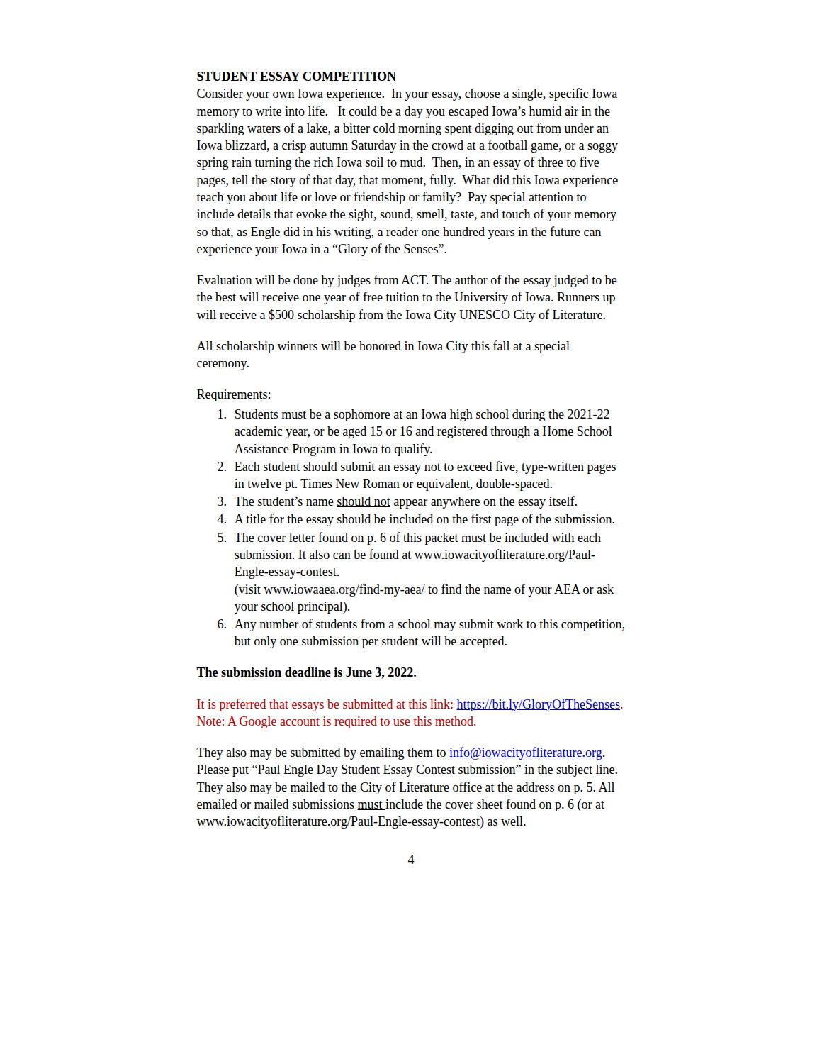STUDENT ESSAY COMPETITION
Consider your own Iowa experience. In your essay, choose a single, specific Iowa memory to write into life. It could be a day you escaped Iowa’s humid air in the sparkling waters of a lake, a bitter cold morning spent digging out from under an Iowa blizzard, a crisp autumn Saturday in the crowd at a football game, or a soggy spring rain turning the rich Iowa soil to mud. Then, in an essay of three to five pages, tell the story of that day, that moment, fully. What did this Iowa experience teach you about life or love or friendship or family? Pay special attention to include details that evoke the sight, sound, smell, taste, and touch of your memory so that, as Engle did in his writing, a reader one hundred years in the future can experience your Iowa in a “Glory of the Senses”.
Evaluation will be done by judges from ACT. The author of the essay judged to be the best will receive one year of free tuition to the University of Iowa. Runners up will receive a $500 scholarship from the Iowa City UNESCO City of Literature.
All scholarship winners will be honored in Iowa City this fall at a special ceremony.
Requirements:
Students must be a sophomore at an Iowa high school during the 2021-22 academic year, or be aged 15 or 16 and registered through a Home School Assistance Program in Iowa to qualify.
Each student should submit an essay not to exceed five, type-written pages in twelve pt. Times New Roman or equivalent, double-spaced.
The student’s name should not appear anywhere on the essay itself.
A title for the essay should be included on the first page of the submission.
The cover letter found on p. 6 of this packet must be included with each submission. It also can be found at www.iowacityofliterature.org/Paul-Engle-essay-contest.
(visit www.iowaaea.org/find-my-aea/ to find the name of your AEA or ask your school principal).
Any number of students from a school may submit work to this competition, but only one submission per student will be accepted.
The submission deadline is June 3, 2022.
It is preferred that essays be submitted at this link: https://bit.ly/GloryOfTheSenses. Note: A Google account is required to use this method.
They also may be submitted by emailing them to info@iowacityofliterature.org. Please put “Paul Engle Day Student Essay Contest submission” in the subject line. They also may be mailed to the City of Literature office at the address on p. 5. All emailed or mailed submissions must include the cover sheet found on p. 6 (or at www.iowacityofliterature.org/Paul-Engle-essay-contest) as well.
4